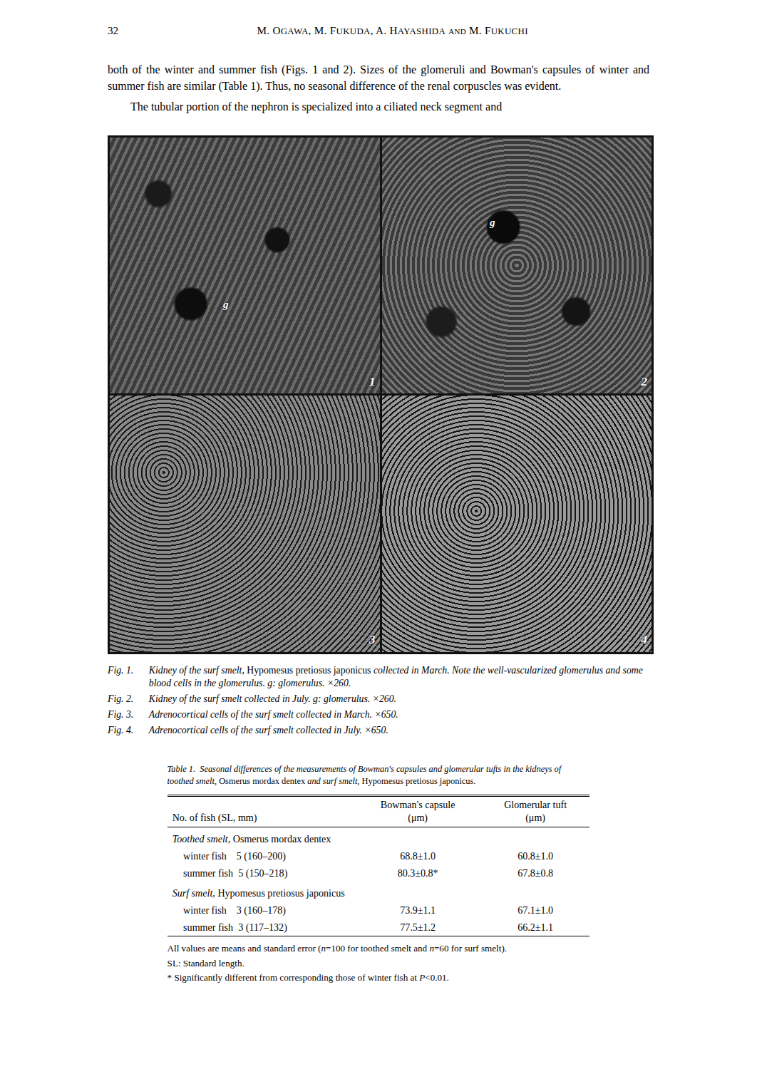32 M. OGAWA, M. FUKUDA, A. HAYASHIDA and M. FUKUCHI
both of the winter and summer fish (Figs. 1 and 2). Sizes of the glomeruli and Bowman's capsules of winter and summer fish are similar (Table 1). Thus, no seasonal difference of the renal corpuscles was evident.
The tubular portion of the nephron is specialized into a ciliated neck segment and
g
g
Fig. 1. Kidney of the surf smelt, Hypomesus pretiosus japonicus collected in March. Note the well-vascularized glomerulus and some blood cells in the glomerulus. g: glomerulus. ×260.
Fig. 2. Kidney of the surf smelt collected in July. g: glomerulus. ×260.
Fig. 3. Adrenocortical cells of the surf smelt collected in March. ×650.
Fig. 4. Adrenocortical cells of the surf smelt collected in July. ×650.
Table 1. Seasonal differences of the measurements of Bowman's capsules and glomerular tufts in the kidneys of toothed smelt, Osmerus mordax dentex and surf smelt, Hypomesus pretiosus japonicus.
| No. of fish (SL, mm) | Bowman's capsule (μm) | Glomerular tuft (μm) |
| --- | --- | --- |
| Toothed smelt, Osmerus mordax dentex |
| winter fish 5 (160–200) | 68.8±1.0 | 60.8±1.0 |
| summer fish 5 (150–218) | 80.3±0.8* | 67.8±0.8 |
| Surf smelt, Hypomesus pretiosus japonicus |
| winter fish 3 (160–178) | 73.9±1.1 | 67.1±1.0 |
| summer fish 3 (117–132) | 77.5±1.2 | 66.2±1.1 |
All values are means and standard error (n=100 for toothed smelt and n=60 for surf smelt).
SL: Standard length.
* Significantly different from corresponding those of winter fish at P<0.01.